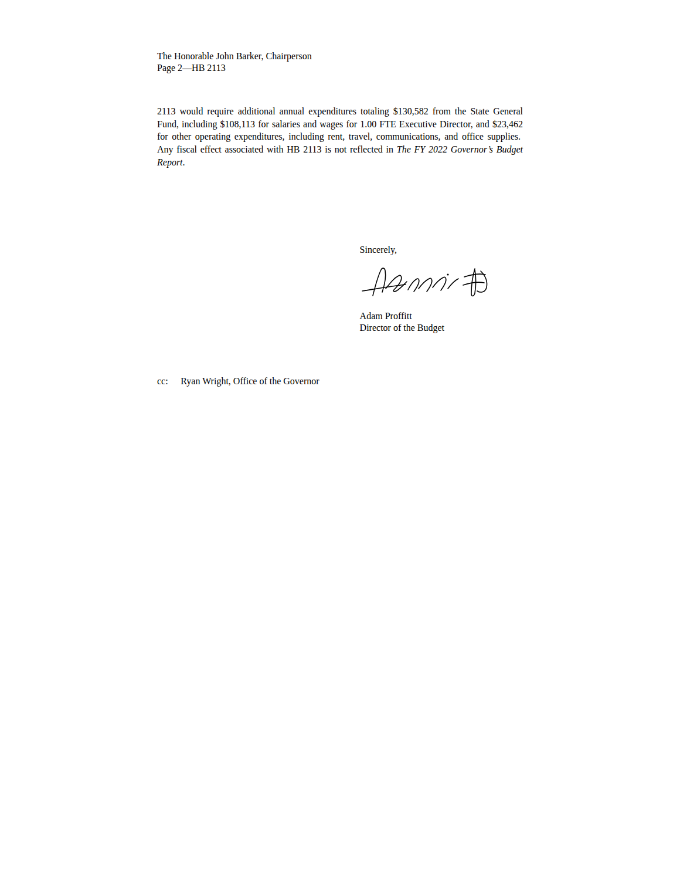The Honorable John Barker, Chairperson
Page 2—HB 2113
2113 would require additional annual expenditures totaling $130,582 from the State General Fund, including $108,113 for salaries and wages for 1.00 FTE Executive Director, and $23,462 for other operating expenditures, including rent, travel, communications, and office supplies. Any fiscal effect associated with HB 2113 is not reflected in The FY 2022 Governor’s Budget Report.
Sincerely,
Adam Proffitt
Director of the Budget
cc: Ryan Wright, Office of the Governor